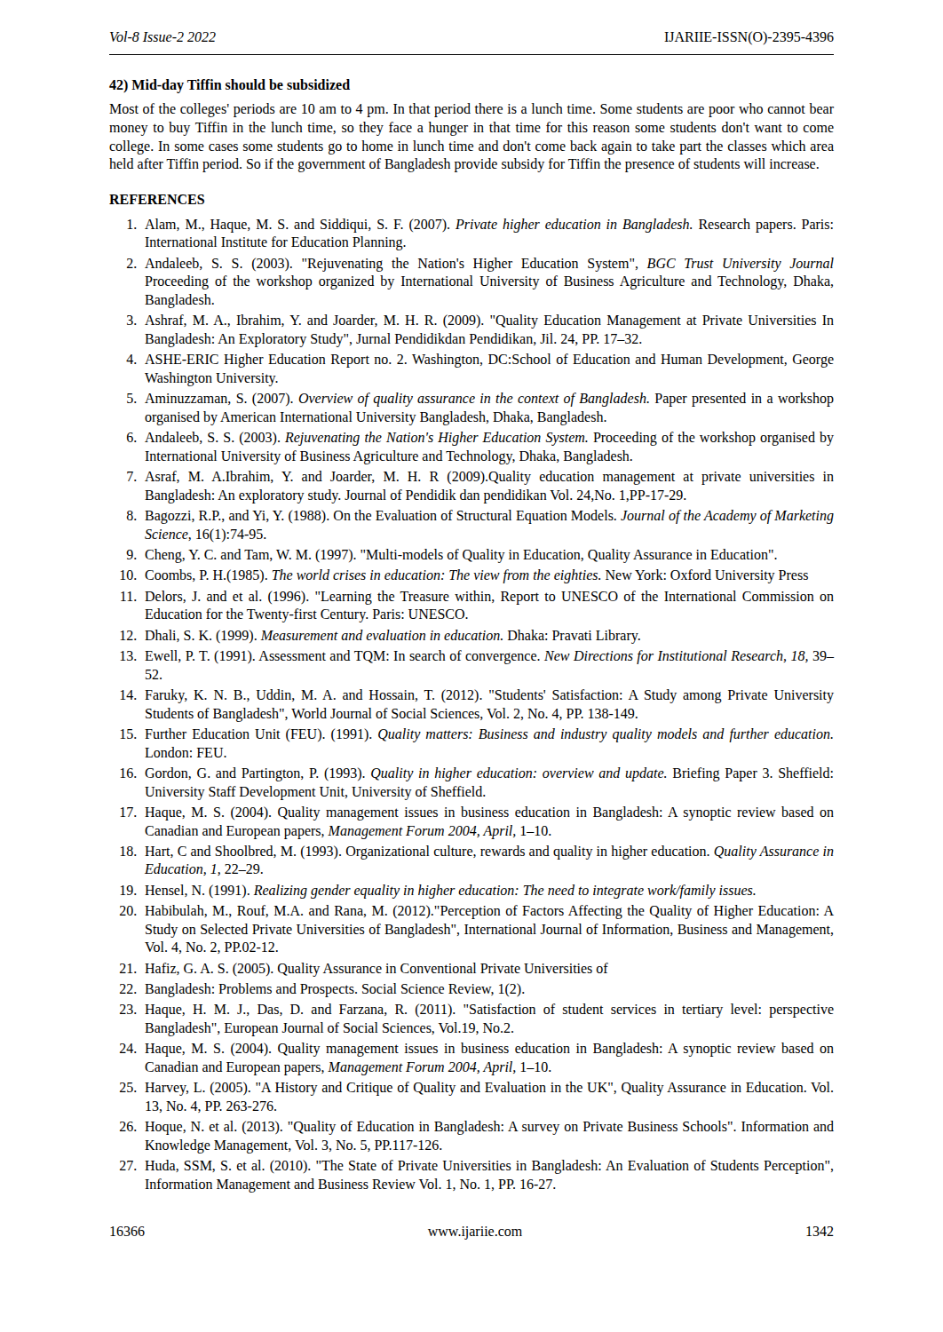Vol-8 Issue-2 2022 IJARIIE-ISSN(O)-2395-4396
42) Mid-day Tiffin should be subsidized
Most of the colleges' periods are 10 am to 4 pm. In that period there is a lunch time. Some students are poor who cannot bear money to buy Tiffin in the lunch time, so they face a hunger in that time for this reason some students don't want to come college. In some cases some students go to home in lunch time and don't come back again to take part the classes which area held after Tiffin period. So if the government of Bangladesh provide subsidy for Tiffin the presence of students will increase.
REFERENCES
Alam, M., Haque, M. S. and Siddiqui, S. F. (2007). Private higher education in Bangladesh. Research papers. Paris: International Institute for Education Planning.
Andaleeb, S. S. (2003). "Rejuvenating the Nation's Higher Education System", BGC Trust University Journal Proceeding of the workshop organized by International University of Business Agriculture and Technology, Dhaka, Bangladesh.
Ashraf, M. A., Ibrahim, Y. and Joarder, M. H. R. (2009). "Quality Education Management at Private Universities In Bangladesh: An Exploratory Study", Jurnal Pendidikdan Pendidikan, Jil. 24, PP. 17–32.
ASHE-ERIC Higher Education Report no. 2. Washington, DC:School of Education and Human Development, George Washington University.
Aminuzzaman, S. (2007). Overview of quality assurance in the context of Bangladesh. Paper presented in a workshop organised by American International University Bangladesh, Dhaka, Bangladesh.
Andaleeb, S. S. (2003). Rejuvenating the Nation's Higher Education System. Proceeding of the workshop organised by International University of Business Agriculture and Technology, Dhaka, Bangladesh.
Asraf, M. A.Ibrahim, Y. and Joarder, M. H. R (2009).Quality education management at private universities in Bangladesh: An exploratory study. Journal of Pendidik dan pendidikan Vol. 24,No. 1,PP-17-29.
Bagozzi, R.P., and Yi, Y. (1988). On the Evaluation of Structural Equation Models. Journal of the Academy of Marketing Science, 16(1):74-95.
Cheng, Y. C. and Tam, W. M. (1997). "Multi-models of Quality in Education, Quality Assurance in Education".
Coombs, P. H.(1985). The world crises in education: The view from the eighties. New York: Oxford University Press
Delors, J. and et al. (1996). "Learning the Treasure within, Report to UNESCO of the International Commission on Education for the Twenty-first Century. Paris: UNESCO.
Dhali, S. K. (1999). Measurement and evaluation in education. Dhaka: Pravati Library.
Ewell, P. T. (1991). Assessment and TQM: In search of convergence. New Directions for Institutional Research, 18, 39–52.
Faruky, K. N. B., Uddin, M. A. and Hossain, T. (2012). "Students' Satisfaction: A Study among Private University Students of Bangladesh", World Journal of Social Sciences, Vol. 2, No. 4, PP. 138-149.
Further Education Unit (FEU). (1991). Quality matters: Business and industry quality models and further education. London: FEU.
Gordon, G. and Partington, P. (1993). Quality in higher education: overview and update. Briefing Paper 3. Sheffield: University Staff Development Unit, University of Sheffield.
Haque, M. S. (2004). Quality management issues in business education in Bangladesh: A synoptic review based on Canadian and European papers, Management Forum 2004, April, 1–10.
Hart, C and Shoolbred, M. (1993). Organizational culture, rewards and quality in higher education. Quality Assurance in Education, 1, 22–29.
Hensel, N. (1991). Realizing gender equality in higher education: The need to integrate work/family issues.
Habibulah, M., Rouf, M.A. and Rana, M. (2012)."Perception of Factors Affecting the Quality of Higher Education: A Study on Selected Private Universities of Bangladesh", International Journal of Information, Business and Management, Vol. 4, No. 2, PP.02-12.
Hafiz, G. A. S. (2005). Quality Assurance in Conventional Private Universities of
Bangladesh: Problems and Prospects. Social Science Review, 1(2).
Haque, H. M. J., Das, D. and Farzana, R. (2011). "Satisfaction of student services in tertiary level: perspective Bangladesh", European Journal of Social Sciences, Vol.19, No.2.
Haque, M. S. (2004). Quality management issues in business education in Bangladesh: A synoptic review based on Canadian and European papers, Management Forum 2004, April, 1–10.
Harvey, L. (2005). "A History and Critique of Quality and Evaluation in the UK", Quality Assurance in Education. Vol. 13, No. 4, PP. 263-276.
Hoque, N. et al. (2013). "Quality of Education in Bangladesh: A survey on Private Business Schools". Information and Knowledge Management, Vol. 3, No. 5, PP.117-126.
Huda, SSM, S. et al. (2010). "The State of Private Universities in Bangladesh: An Evaluation of Students Perception", Information Management and Business Review Vol. 1, No. 1, PP. 16-27.
16366 www.ijariie.com 1342